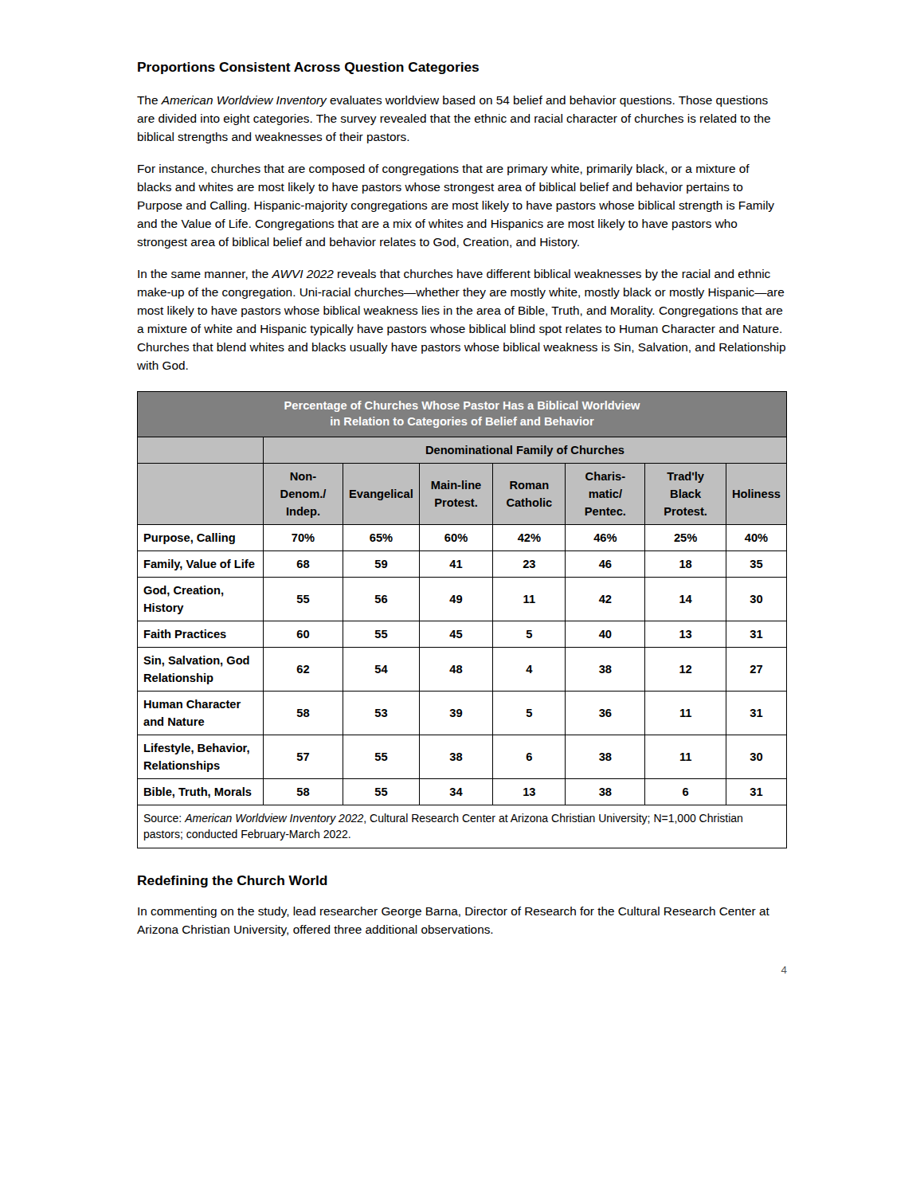Proportions Consistent Across Question Categories
The American Worldview Inventory evaluates worldview based on 54 belief and behavior questions. Those questions are divided into eight categories. The survey revealed that the ethnic and racial character of churches is related to the biblical strengths and weaknesses of their pastors.
For instance, churches that are composed of congregations that are primary white, primarily black, or a mixture of blacks and whites are most likely to have pastors whose strongest area of biblical belief and behavior pertains to Purpose and Calling. Hispanic-majority congregations are most likely to have pastors whose biblical strength is Family and the Value of Life. Congregations that are a mix of whites and Hispanics are most likely to have pastors who strongest area of biblical belief and behavior relates to God, Creation, and History.
In the same manner, the AWVI 2022 reveals that churches have different biblical weaknesses by the racial and ethnic make-up of the congregation. Uni-racial churches—whether they are mostly white, mostly black or mostly Hispanic—are most likely to have pastors whose biblical weakness lies in the area of Bible, Truth, and Morality. Congregations that are a mixture of white and Hispanic typically have pastors whose biblical blind spot relates to Human Character and Nature. Churches that blend whites and blacks usually have pastors whose biblical weakness is Sin, Salvation, and Relationship with God.
Percentage of Churches Whose Pastor Has a Biblical Worldview in Relation to Categories of Belief and Behavior
| | Denominational Family of Churches |
| --- | --- |
| | Non-Denom./ Indep. | Evangelical | Main-line Protest. | Roman Catholic | Charis-matic/ Pentec. | Trad'ly Black Protest. | Holiness |
| Purpose, Calling | 70% | 65% | 60% | 42% | 46% | 25% | 40% |
| Family, Value of Life | 68 | 59 | 41 | 23 | 46 | 18 | 35 |
| God, Creation, History | 55 | 56 | 49 | 11 | 42 | 14 | 30 |
| Faith Practices | 60 | 55 | 45 | 5 | 40 | 13 | 31 |
| Sin, Salvation, God Relationship | 62 | 54 | 48 | 4 | 38 | 12 | 27 |
| Human Character and Nature | 58 | 53 | 39 | 5 | 36 | 11 | 31 |
| Lifestyle, Behavior, Relationships | 57 | 55 | 38 | 6 | 38 | 11 | 30 |
| Bible, Truth, Morals | 58 | 55 | 34 | 13 | 38 | 6 | 31 |
| Source: American Worldview Inventory 2022 , Cultural Research Center at Arizona Christian University; N=1,000 Christian pastors; conducted February-March 2022. |
Redefining the Church World
In commenting on the study, lead researcher George Barna, Director of Research for the Cultural Research Center at Arizona Christian University, offered three additional observations.
4